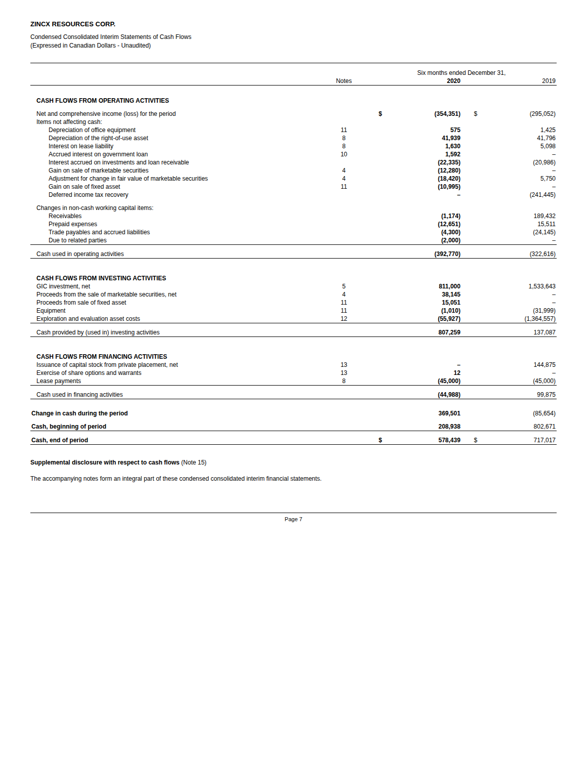ZINCX RESOURCES CORP.
Condensed Consolidated Interim Statements of Cash Flows
(Expressed in Canadian Dollars - Unaudited)
| | | Six months ended December 31, |
| | Notes | 2020 | 2019 |
| CASH FLOWS FROM OPERATING ACTIVITIES | | | | | |
| Net and comprehensive income (loss) for the period | | $ | (354,351) | $ | (295,052) |
| Items not affecting cash: | | | | | |
| Depreciation of office equipment | 11 | | 575 | | 1,425 |
| Depreciation of the right-of-use asset | 8 | | 41,939 | | 41,796 |
| Interest on lease liability | 8 | | 1,630 | | 5,098 |
| Accrued interest on government loan | 10 | | 1,592 | | – |
| Interest accrued on investments and loan receivable | | | (22,335) | | (20,986) |
| Gain on sale of marketable securities | 4 | | (12,280) | | – |
| Adjustment for change in fair value of marketable securities | 4 | | (18,420) | | 5,750 |
| Gain on sale of fixed asset | 11 | | (10,995) | | – |
| Deferred income tax recovery | | | – | | (241,445) |
| Changes in non-cash working capital items: | | | | | |
| Receivables | | | (1,174) | | 189,432 |
| Prepaid expenses | | | (12,651) | | 15,511 |
| Trade payables and accrued liabilities | | | (4,300) | | (24,145) |
| Due to related parties | | | (2,000) | | – |
| Cash used in operating activities | | | (392,770) | | (322,616) |
| CASH FLOWS FROM INVESTING ACTIVITIES | | | | | |
| GIC investment, net | 5 | | 811,000 | | 1,533,643 |
| Proceeds from the sale of marketable securities, net | 4 | | 38,145 | | – |
| Proceeds from sale of fixed asset | 11 | | 15,051 | | – |
| Equipment | 11 | | (1,010) | | (31,999) |
| Exploration and evaluation asset costs | 12 | | (55,927) | | (1,364,557) |
| Cash provided by (used in) investing activities | | | 807,259 | | 137,087 |
| CASH FLOWS FROM FINANCING ACTIVITIES | | | | | |
| Issuance of capital stock from private placement, net | 13 | | – | | 144,875 |
| Exercise of share options and warrants | 13 | | 12 | | – |
| Lease payments | 8 | | (45,000) | | (45,000) |
| Cash used in financing activities | | | (44,988) | | 99,875 |
| Change in cash during the period | | | 369,501 | | (85,654) |
| Cash, beginning of period | | | 208,938 | | 802,671 |
| Cash, end of period | | $ | 578,439 | $ | 717,017 |
Supplemental disclosure with respect to cash flows (Note 15)
The accompanying notes form an integral part of these condensed consolidated interim financial statements.
Page 7